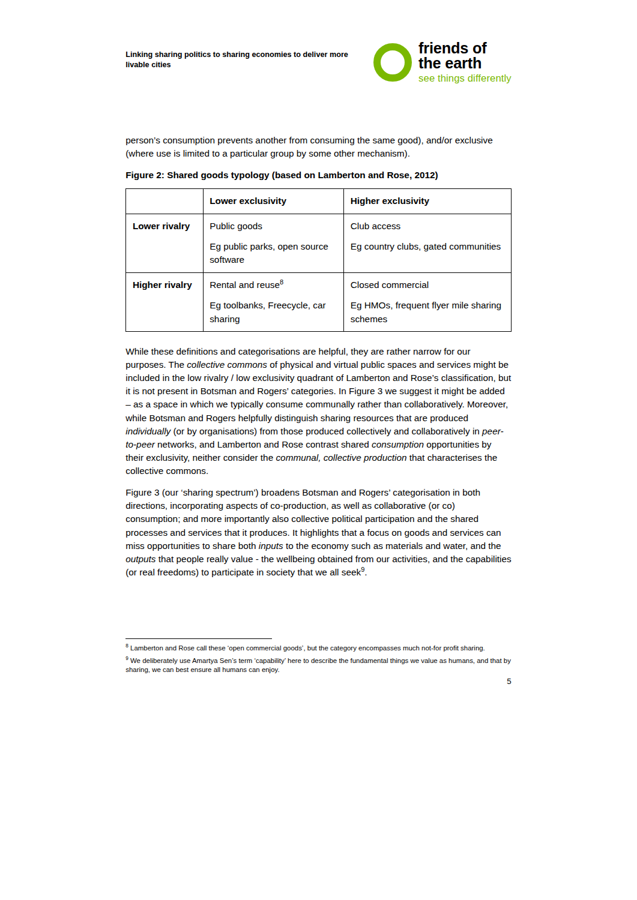Linking sharing politics to sharing economies to deliver more livable cities
friends of the earth see things differently
person’s consumption prevents another from consuming the same good), and/or exclusive (where use is limited to a particular group by some other mechanism).
Figure 2: Shared goods typology (based on Lamberton and Rose, 2012)
| | Lower exclusivity | Higher exclusivity |
| Lower rivalry | Public goods Eg public parks, open source software | Club access Eg country clubs, gated communities |
| Higher rivalry | Rental and reuse 8 Eg toolbanks, Freecycle, car sharing | Closed commercial Eg HMOs, frequent flyer mile sharing schemes |
While these definitions and categorisations are helpful, they are rather narrow for our purposes. The collective commons of physical and virtual public spaces and services might be included in the low rivalry / low exclusivity quadrant of Lamberton and Rose’s classification, but it is not present in Botsman and Rogers’ categories. In Figure 3 we suggest it might be added – as a space in which we typically consume communally rather than collaboratively. Moreover, while Botsman and Rogers helpfully distinguish sharing resources that are produced individually (or by organisations) from those produced collectively and collaboratively in peer-to-peer networks, and Lamberton and Rose contrast shared consumption opportunities by their exclusivity, neither consider the communal, collective production that characterises the collective commons.
Figure 3 (our ‘sharing spectrum’) broadens Botsman and Rogers’ categorisation in both directions, incorporating aspects of co-production, as well as collaborative (or co) consumption; and more importantly also collective political participation and the shared processes and services that it produces. It highlights that a focus on goods and services can miss opportunities to share both inputs to the economy such as materials and water, and the outputs that people really value - the wellbeing obtained from our activities, and the capabilities (or real freedoms) to participate in society that we all seek9.
8 Lamberton and Rose call these ‘open commercial goods’, but the category encompasses much not-for profit sharing.
9 We deliberately use Amartya Sen’s term ‘capability’ here to describe the fundamental things we value as humans, and that by sharing, we can best ensure all humans can enjoy.
5